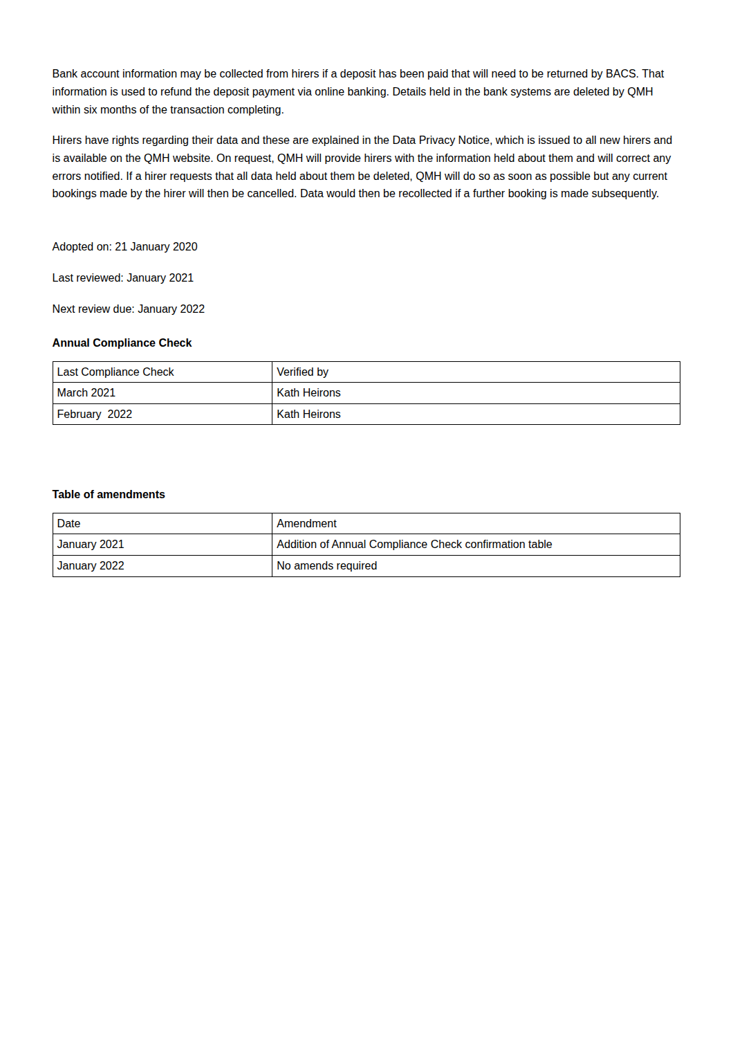Bank account information may be collected from hirers if a deposit has been paid that will need to be returned by BACS. That information is used to refund the deposit payment via online banking. Details held in the bank systems are deleted by QMH within six months of the transaction completing.
Hirers have rights regarding their data and these are explained in the Data Privacy Notice, which is issued to all new hirers and is available on the QMH website. On request, QMH will provide hirers with the information held about them and will correct any errors notified. If a hirer requests that all data held about them be deleted, QMH will do so as soon as possible but any current bookings made by the hirer will then be cancelled. Data would then be recollected if a further booking is made subsequently.
Adopted on: 21 January 2020
Last reviewed: January 2021
Next review due: January 2022
Annual Compliance Check
| Last Compliance Check | Verified by |
| March 2021 | Kath Heirons |
| February 2022 | Kath Heirons |
Table of amendments
| Date | Amendment |
| January 2021 | Addition of Annual Compliance Check confirmation table |
| January 2022 | No amends required |